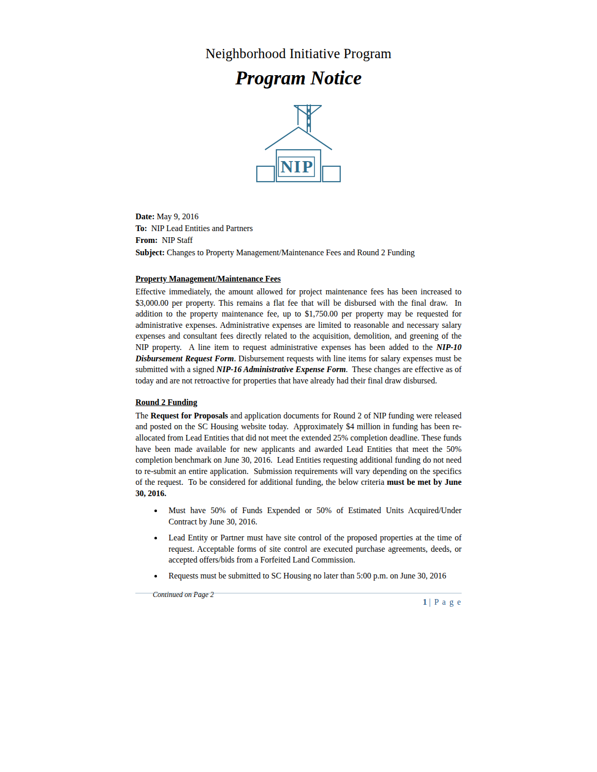Neighborhood Initiative Program
Program Notice
N I P
Date: May 9, 2016
To: NIP Lead Entities and Partners
From: NIP Staff
Subject: Changes to Property Management/Maintenance Fees and Round 2 Funding
Property Management/Maintenance Fees
Effective immediately, the amount allowed for project maintenance fees has been increased to $3,000.00 per property. This remains a flat fee that will be disbursed with the final draw. In addition to the property maintenance fee, up to $1,750.00 per property may be requested for administrative expenses. Administrative expenses are limited to reasonable and necessary salary expenses and consultant fees directly related to the acquisition, demolition, and greening of the NIP property. A line item to request administrative expenses has been added to the NIP-10 Disbursement Request Form. Disbursement requests with line items for salary expenses must be submitted with a signed NIP-16 Administrative Expense Form. These changes are effective as of today and are not retroactive for properties that have already had their final draw disbursed.
Round 2 Funding
The Request for Proposals and application documents for Round 2 of NIP funding were released and posted on the SC Housing website today. Approximately $4 million in funding has been re-allocated from Lead Entities that did not meet the extended 25% completion deadline. These funds have been made available for new applicants and awarded Lead Entities that meet the 50% completion benchmark on June 30, 2016. Lead Entities requesting additional funding do not need to re-submit an entire application. Submission requirements will vary depending on the specifics of the request. To be considered for additional funding, the below criteria must be met by June 30, 2016.
Must have 50% of Funds Expended or 50% of Estimated Units Acquired/Under Contract by June 30, 2016.
Lead Entity or Partner must have site control of the proposed properties at the time of request. Acceptable forms of site control are executed purchase agreements, deeds, or accepted offers/bids from a Forfeited Land Commission.
Requests must be submitted to SC Housing no later than 5:00 p.m. on June 30, 2016
Continued on Page 2
1 | P a g e